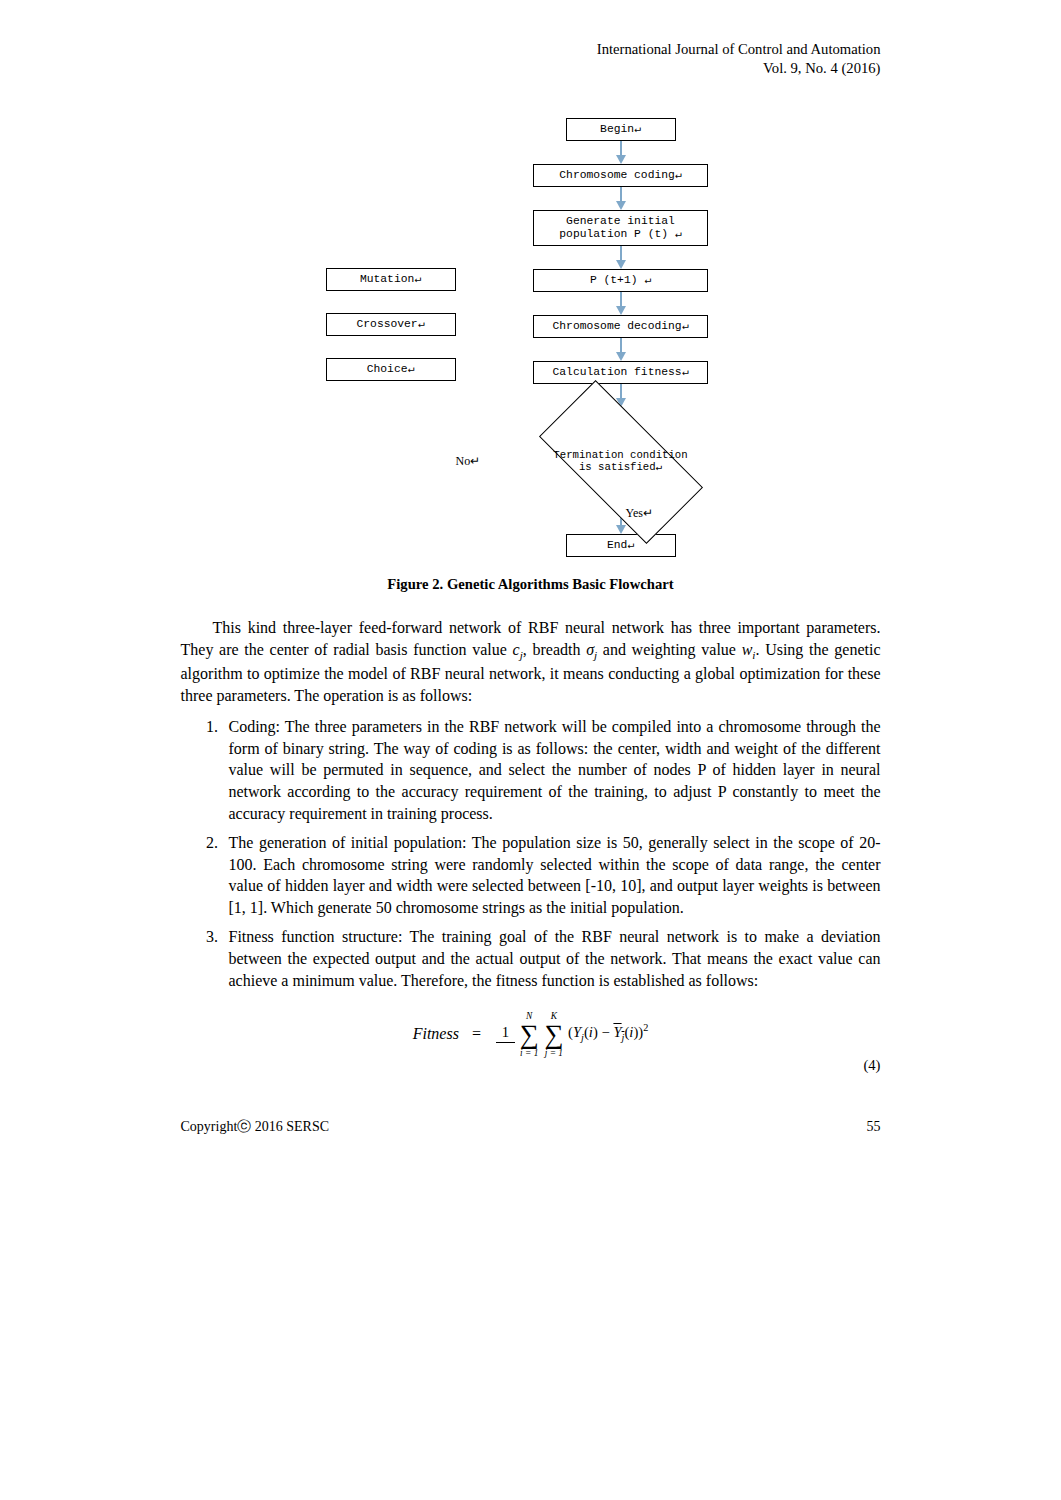International Journal of Control and Automation
Vol. 9, No. 4 (2016)
Mutation↵
Crossover↵
Choice↵
Begin↵
Chromosome coding↵
Generate initial
population P (t) ↵
P (t+1) ↵
Chromosome decoding↵
Calculation fitness↵
Termination condition
is satisfied↵
No↵ Yes↵
End↵
Figure 2. Genetic Algorithms Basic Flowchart
This kind three-layer feed-forward network of RBF neural network has three important parameters. They are the center of radial basis function value cj, breadth σj and weighting value wi. Using the genetic algorithm to optimize the model of RBF neural network, it means conducting a global optimization for these three parameters. The operation is as follows:
Coding: The three parameters in the RBF network will be compiled into a chromosome through the form of binary string. The way of coding is as follows: the center, width and weight of the different value will be permuted in sequence, and select the number of nodes P of hidden layer in neural network according to the accuracy requirement of the training, to adjust P constantly to meet the accuracy requirement in training process.
The generation of initial population: The population size is 50, generally select in the scope of 20-100. Each chromosome string were randomly selected within the scope of data range, the center value of hidden layer and width were selected between [-10, 10], and output layer weights is between [1, 1]. Which generate 50 chromosome strings as the initial population.
Fitness function structure: The training goal of the RBF neural network is to make a deviation between the expected output and the actual output of the network. That means the exact value can achieve a minimum value. Therefore, the fitness function is established as follows:
Fitness = 1 N
∑
i = 1 K
∑
j = 1 (Yj(i) − Yj(i))2 (4)
Copyrightⓒ 2016 SERSC 55